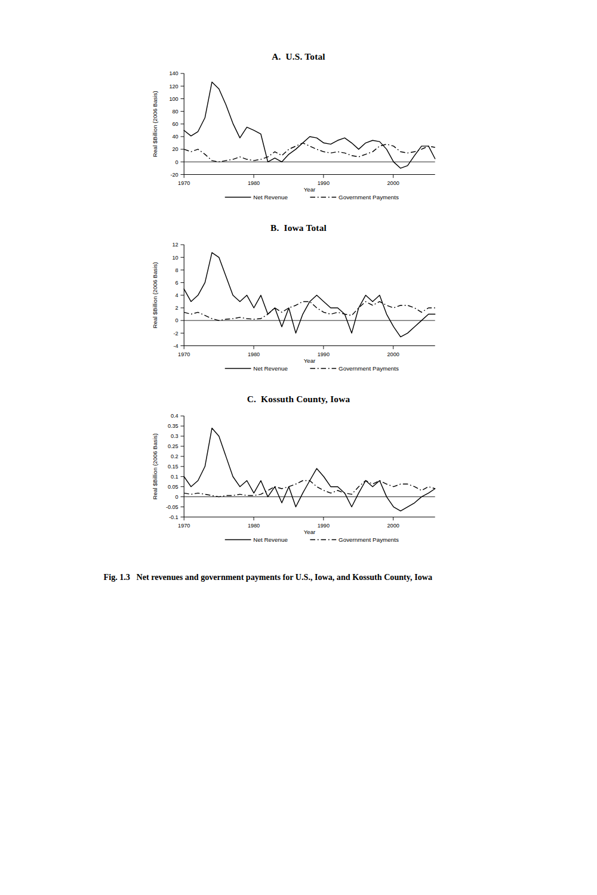A. U.S. Total
140 120 100 80 60 40 20 0 -20 1970 1980 1990 2000 Year Real $Billion (2006 Basis) Net Revenue Government Payments
B. Iowa Total
12 10 8 6 4 2 0 -2 -4 1970 1980 1990 2000 Year Real $Billion (2006 Basis) Net Revenue Government Payments
C. Kossuth County, Iowa
0.4 0.35 0.3 0.25 0.2 0.15 0.1 0.05 0 -0.05 -0.1 1970 1980 1990 2000 Year Real $Billion (2006 Basis) Net Revenue Government Payments
Fig. 1.3 Net revenues and government payments for U.S., Iowa, and Kossuth County, Iowa